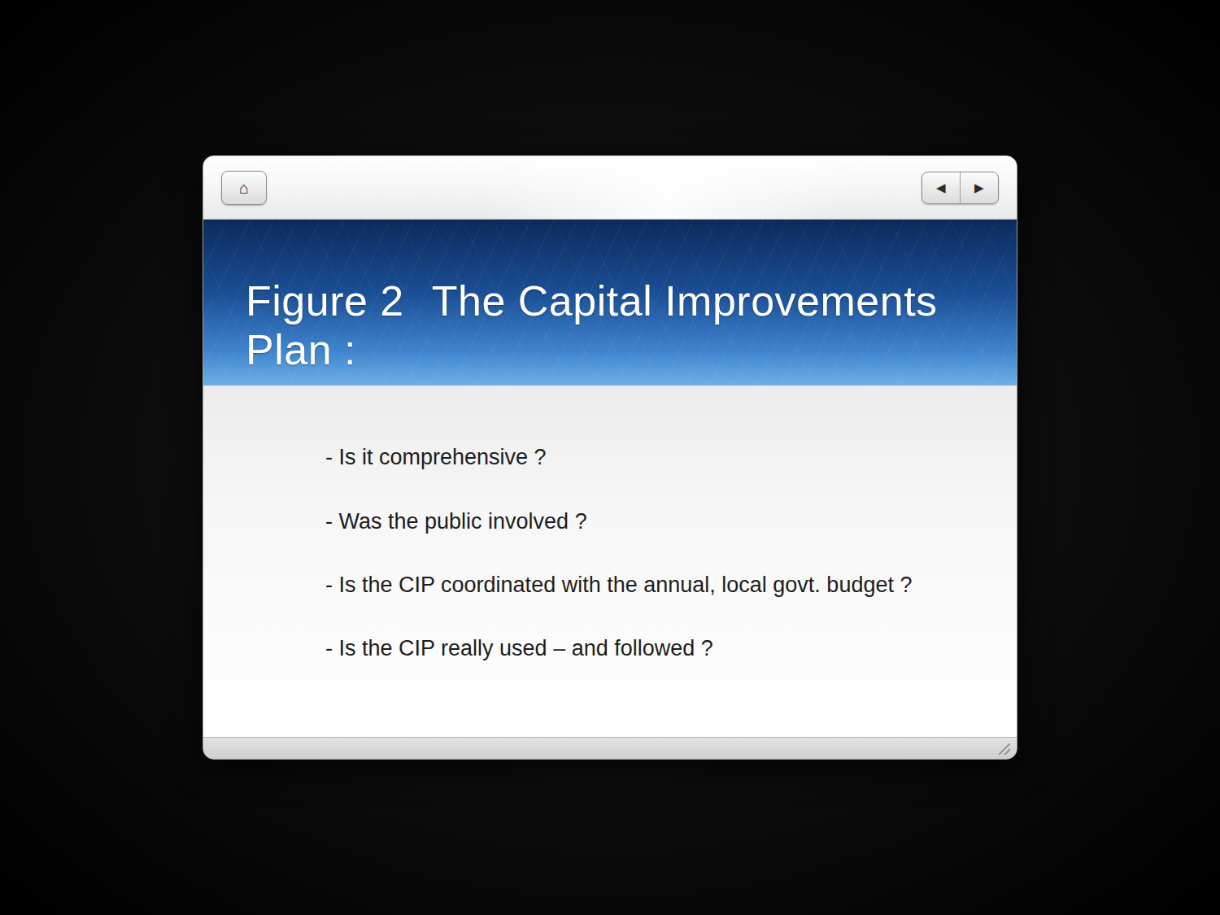⌂
◀ ▶
Figure 2 The Capital Improvements Plan :
- Is it comprehensive ?
- Was the public involved ?
- Is the CIP coordinated with the annual, local govt. budget ?
- Is the CIP really used – and followed ?